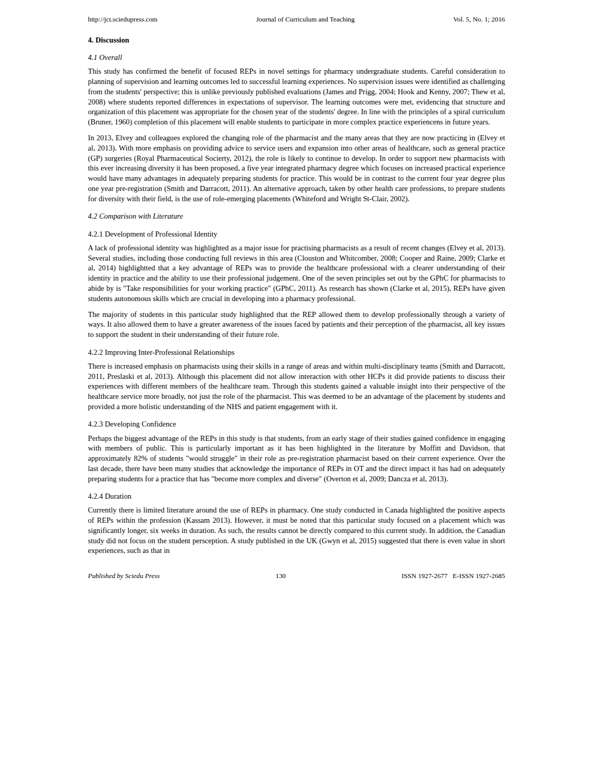http://jct.sciedupress.com Journal of Curriculum and Teaching Vol. 5, No. 1; 2016
4. Discussion
4.1 Overall
This study has confirmed the benefit of focused REPs in novel settings for pharmacy undergraduate students. Careful consideration to planning of supervision and learning outcomes led to successful learning experiences. No supervision issues were identified as challenging from the students' perspective; this is unlike previously published evaluations (James and Prigg, 2004; Hook and Kenny, 2007; Thew et al, 2008) where students reported differences in expectations of supervisor. The learning outcomes were met, evidencing that structure and organization of this placement was appropriate for the chosen year of the students' degree. In line with the principles of a spiral curriculum (Bruner, 1960) completion of this placement will enable students to participate in more complex practice experiencens in future years.
In 2013, Elvey and colleagues explored the changing role of the pharmacist and the many areas that they are now practicing in (Elvey et al, 2013). With more emphasis on providing advice to service users and expansion into other areas of healthcare, such as general practice (GP) surgeries (Royal Pharmaceutical Socierty, 2012), the role is likely to continue to develop. In order to support new pharmacists with this ever increasing diversity it has been proposed, a five year integrated pharmacy degree which focuses on increased practical experience would have many advantages in adequately preparing students for practice. This would be in contrast to the current four year degree plus one year pre-registration (Smith and Darracott, 2011). An alternative approach, taken by other health care professions, to prepare students for diversity with their field, is the use of role-emerging placements (Whiteford and Wright St-Clair, 2002).
4.2 Comparison with Literature
4.2.1 Development of Professional Identity
A lack of professional identity was highlighted as a major issue for practising pharmacists as a result of recent changes (Elvey et al, 2013). Several studies, including those conducting full reviews in this area (Clouston and Whitcomber, 2008; Cooper and Raine, 2009; Clarke et al, 2014) highlightted that a key advantage of REPs was to provide the healthcare professional with a clearer understanding of their identity in practice and the ability to use their professional judgement. One of the seven principles set out by the GPhC for pharmacists to abide by is "Take responsibilities for your working practice" (GPhC, 2011). As research has shown (Clarke et al, 2015), REPs have given students autonomous skills which are crucial in developing into a pharmacy professional.
The majority of students in this particular study highlighted that the REP allowed them to develop professionally through a variety of ways. It also allowed them to have a greater awareness of the issues faced by patients and their perception of the pharmacist, all key issues to support the student in their understanding of their future role.
4.2.2 Improving Inter-Professional Relationships
There is increased emphasis on pharmacists using their skills in a range of areas and within multi-disciplinary teams (Smith and Darracott, 2011, Preslaski et al, 2013). Although this placement did not allow interaction with other HCPs it did provide patients to discuss their experiences with different members of the healthcare team. Through this students gained a valuable insight into their perspective of the healthcare service more broadly, not just the role of the pharmacist. This was deemed to be an advantage of the placement by students and provided a more holistic understanding of the NHS and patient engagement with it.
4.2.3 Developing Confidence
Perhaps the biggest advantage of the REPs in this study is that students, from an early stage of their studies gained confidence in engaging with members of public. This is particularly important as it has been highlighted in the literature by Moffitt and Davidson, that approximately 82% of students "would struggle" in their role as pre-registration pharmacist based on their current experience. Over the last decade, there have been many studies that acknowledge the importance of REPs in OT and the direct impact it has had on adequately preparing students for a practice that has "become more complex and diverse" (Overton et al, 2009; Dancza et al, 2013).
4.2.4 Duration
Currently there is limited literature around the use of REPs in pharmacy. One study conducted in Canada highlighted the positive aspects of REPs within the profession (Kassam 2013). However, it must be noted that this particular study focused on a placement which was significantly longer, six weeks in duration. As such, the results cannot be directly compared to this current study. In addition, the Canadian study did not focus on the student persception. A study published in the UK (Gwyn et al, 2015) suggested that there is even value in short experiences, such as that in
Published by Sciedu Press 130 ISSN 1927-2677 E-ISSN 1927-2685